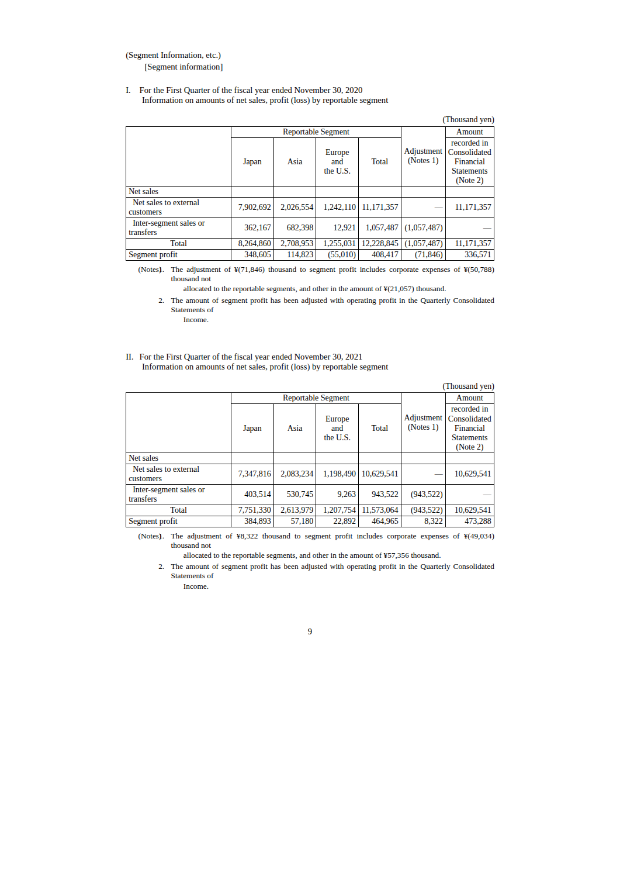(Segment Information, etc.)
[Segment information]
I. For the First Quarter of the fiscal year ended November 30, 2020
Information on amounts of net sales, profit (loss) by reportable segment
(Thousand yen)
| | Reportable Segment | Adjustment (Notes 1) | Amount |
| --- | --- | --- | --- |
| Japan | Asia | Europe and the U.S. | Total | recorded in Consolidated Financial Statements (Note 2) |
| Net sales | | | | | | |
| Net sales to external customers | 7,902,692 | 2,026,554 | 1,242,110 | 11,171,357 | — | 11,171,357 |
| Inter-segment sales or transfers | 362,167 | 682,398 | 12,921 | 1,057,487 | (1,057,487) | — |
| Total | 8,264,860 | 2,708,953 | 1,255,031 | 12,228,845 | (1,057,487) | 11,171,357 |
| Segment profit | 348,605 | 114,823 | (55,010) | 408,417 | (71,846) | 336,571 |
(Notes)
1.
The adjustment of ¥(71,846) thousand to segment profit includes corporate expenses of ¥(50,788) thousand not
allocated to the reportable segments, and other in the amount of ¥(21,057) thousand.
2.
The amount of segment profit has been adjusted with operating profit in the Quarterly Consolidated Statements of
Income.
II. For the First Quarter of the fiscal year ended November 30, 2021
Information on amounts of net sales, profit (loss) by reportable segment
(Thousand yen)
| | Reportable Segment | Adjustment (Notes 1) | Amount |
| --- | --- | --- | --- |
| Japan | Asia | Europe and the U.S. | Total | recorded in Consolidated Financial Statements (Note 2) |
| Net sales | | | | | | |
| Net sales to external customers | 7,347,816 | 2,083,234 | 1,198,490 | 10,629,541 | — | 10,629,541 |
| Inter-segment sales or transfers | 403,514 | 530,745 | 9,263 | 943,522 | (943,522) | — |
| Total | 7,751,330 | 2,613,979 | 1,207,754 | 11,573,064 | (943,522) | 10,629,541 |
| Segment profit | 384,893 | 57,180 | 22,892 | 464,965 | 8,322 | 473,288 |
(Notes)
1.
The adjustment of ¥8,322 thousand to segment profit includes corporate expenses of ¥(49,034) thousand not
allocated to the reportable segments, and other in the amount of ¥57,356 thousand.
2.
The amount of segment profit has been adjusted with operating profit in the Quarterly Consolidated Statements of
Income.
9